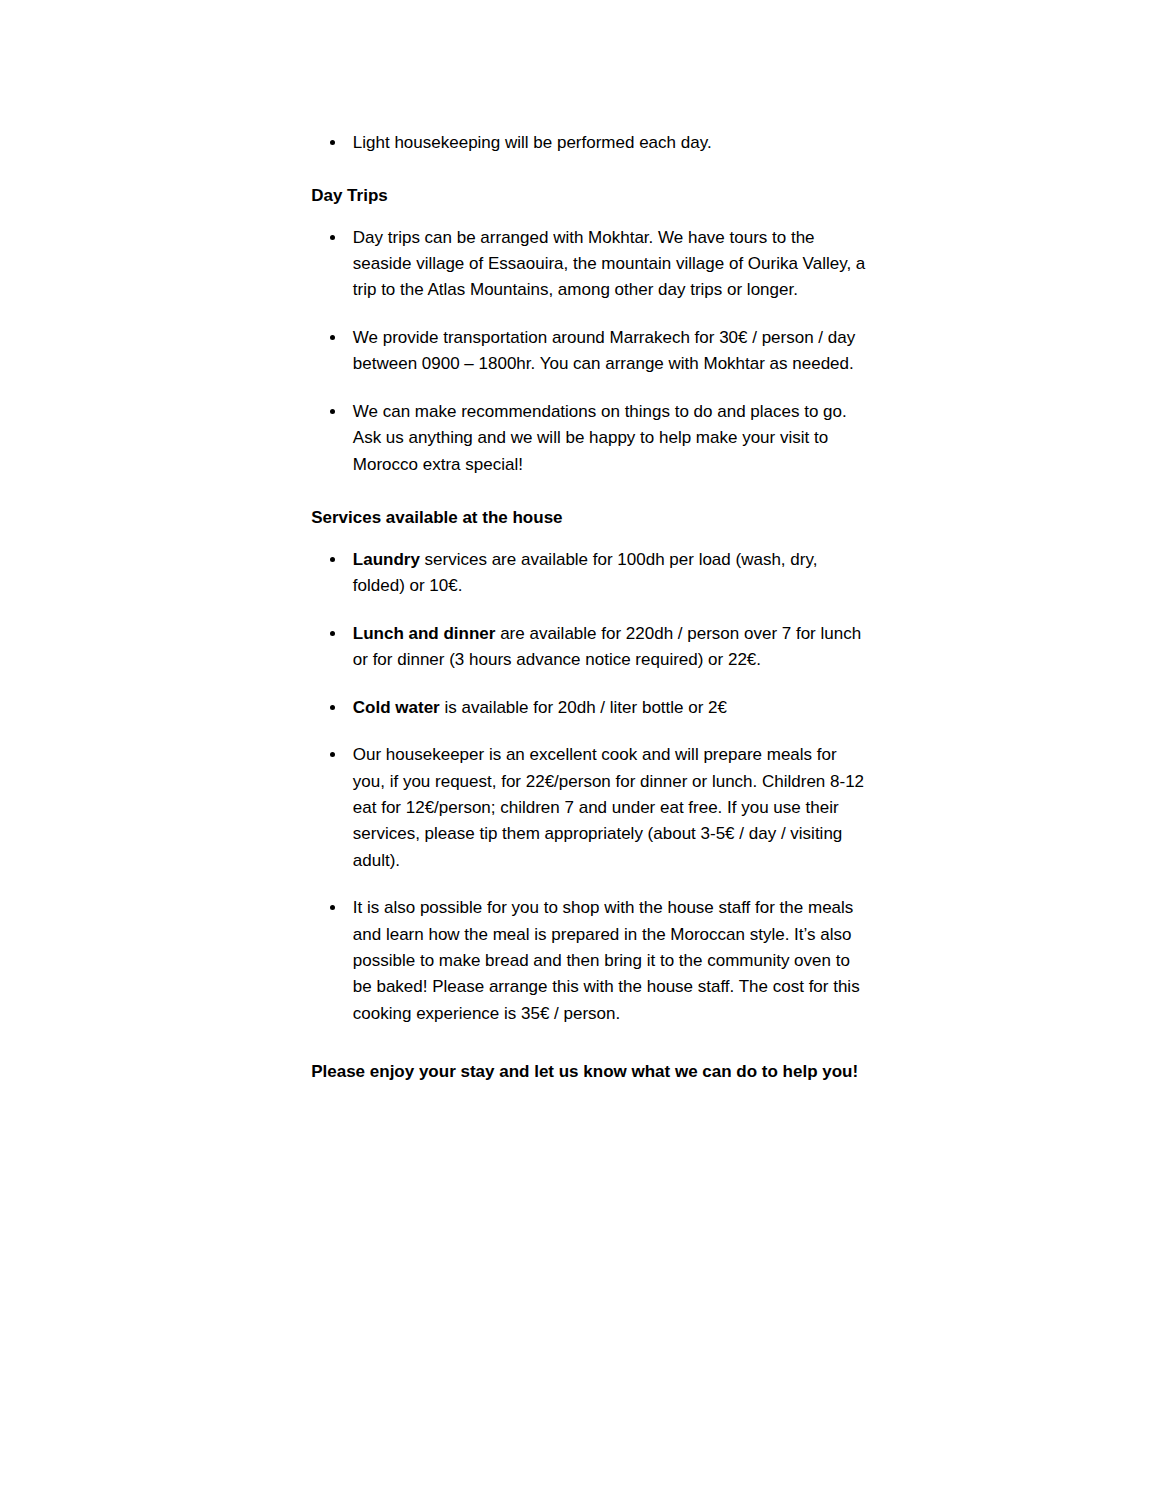Light housekeeping will be performed each day.
Day Trips
Day trips can be arranged with Mokhtar. We have tours to the seaside village of Essaouira, the mountain village of Ourika Valley, a trip to the Atlas Mountains, among other day trips or longer.
We provide transportation around Marrakech for 30€ / person / day between 0900 – 1800hr. You can arrange with Mokhtar as needed.
We can make recommendations on things to do and places to go. Ask us anything and we will be happy to help make your visit to Morocco extra special!
Services available at the house
Laundry services are available for 100dh per load (wash, dry, folded) or 10€.
Lunch and dinner are available for 220dh / person over 7 for lunch or for dinner (3 hours advance notice required) or 22€.
Cold water is available for 20dh / liter bottle or 2€
Our housekeeper is an excellent cook and will prepare meals for you, if you request, for 22€/person for dinner or lunch. Children 8-12 eat for 12€/person; children 7 and under eat free. If you use their services, please tip them appropriately (about 3-5€ / day / visiting adult).
It is also possible for you to shop with the house staff for the meals and learn how the meal is prepared in the Moroccan style. It’s also possible to make bread and then bring it to the community oven to be baked! Please arrange this with the house staff. The cost for this cooking experience is 35€ / person.
Please enjoy your stay and let us know what we can do to help you!